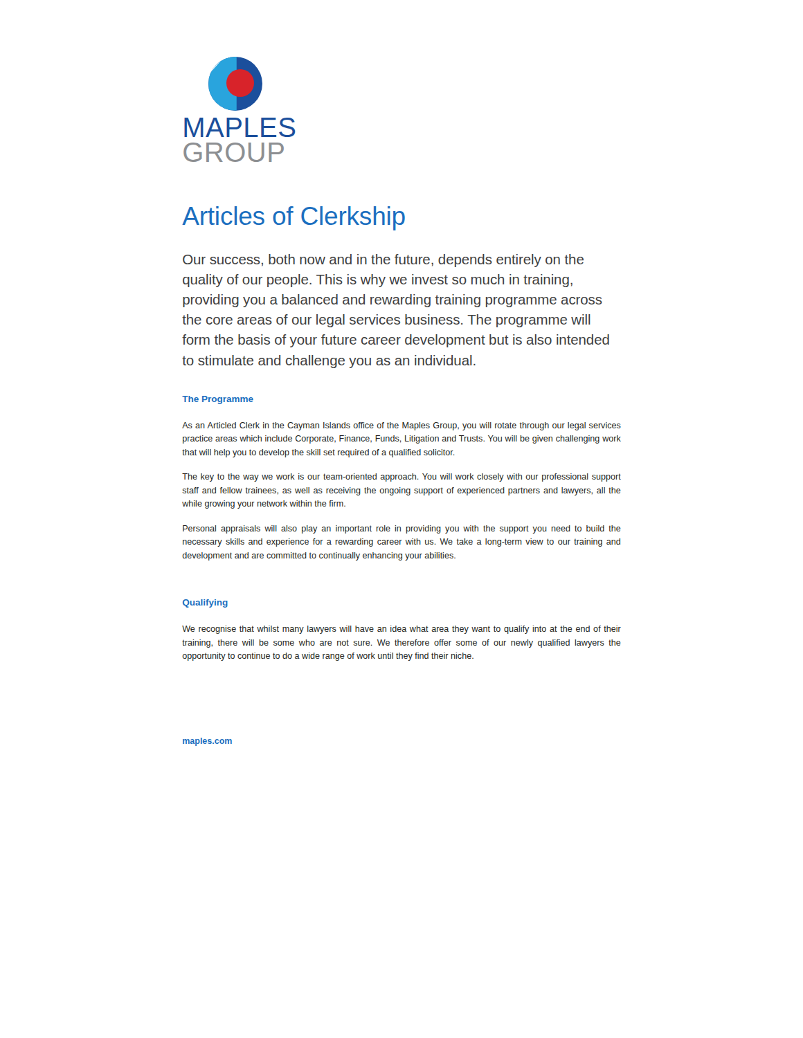MAPLES
GROUP
Articles of Clerkship
Our success, both now and in the future, depends entirely on the quality of our people. This is why we invest so much in training, providing you a balanced and rewarding training programme across the core areas of our legal services business. The programme will form the basis of your future career development but is also intended to stimulate and challenge you as an individual.
The Programme
As an Articled Clerk in the Cayman Islands office of the Maples Group, you will rotate through our legal services practice areas which include Corporate, Finance, Funds, Litigation and Trusts. You will be given challenging work that will help you to develop the skill set required of a qualified solicitor.
The key to the way we work is our team-oriented approach. You will work closely with our professional support staff and fellow trainees, as well as receiving the ongoing support of experienced partners and lawyers, all the while growing your network within the firm.
Personal appraisals will also play an important role in providing you with the support you need to build the necessary skills and experience for a rewarding career with us. We take a long-term view to our training and development and are committed to continually enhancing your abilities.
Qualifying
We recognise that whilst many lawyers will have an idea what area they want to qualify into at the end of their training, there will be some who are not sure. We therefore offer some of our newly qualified lawyers the opportunity to continue to do a wide range of work until they find their niche.
maples.com